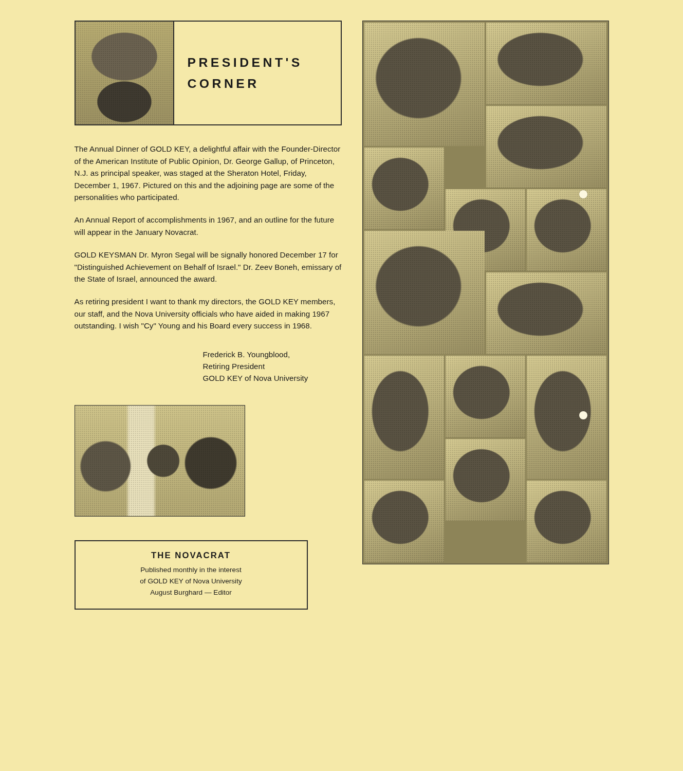PRESIDENT'S
CORNER
The Annual Dinner of GOLD KEY, a delightful affair with the Founder-Director of the American Institute of Public Opinion, Dr. George Gallup, of Princeton, N.J. as principal speaker, was staged at the Sheraton Hotel, Friday, December 1, 1967. Pictured on this and the adjoining page are some of the personalities who participated.
An Annual Report of accomplishments in 1967, and an outline for the future will appear in the January Novacrat.
GOLD KEYSMAN Dr. Myron Segal will be signally honored December 17 for "Distinguished Achievement on Behalf of Israel." Dr. Zeev Boneh, emissary of the State of Israel, announced the award.
As retiring president I want to thank my directors, the GOLD KEY members, our staff, and the Nova University officials who have aided in making 1967 outstanding. I wish "Cy" Young and his Board every success in 1968.
Frederick B. Youngblood,
Retiring President
GOLD KEY of Nova University
THE NOVACRAT
Published monthly in the interest
of GOLD KEY of Nova University
August Burghard — Editor